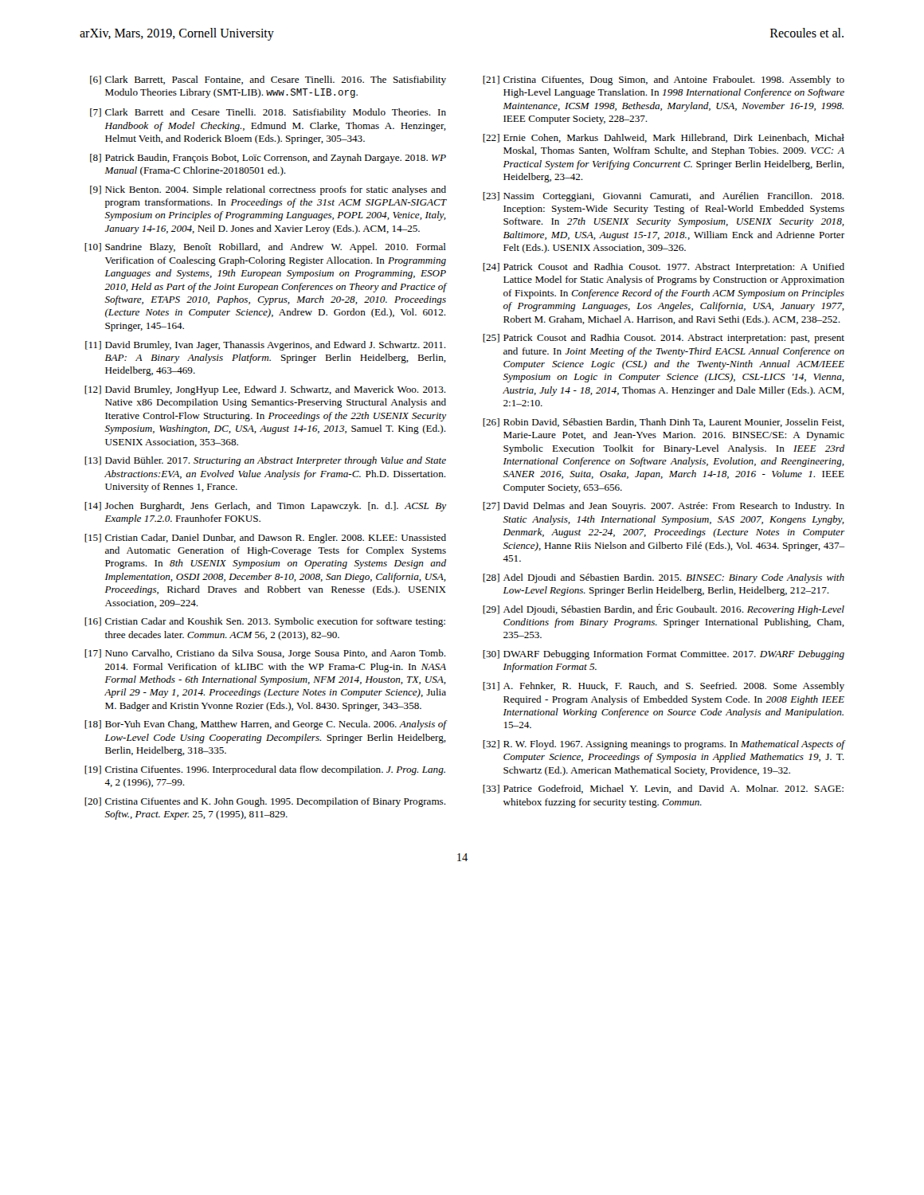arXiv, Mars, 2019, Cornell University Recoules et al.
[6] Clark Barrett, Pascal Fontaine, and Cesare Tinelli. 2016. The Satisfiability Modulo Theories Library (SMT-LIB). www.SMT-LIB.org.
[7] Clark Barrett and Cesare Tinelli. 2018. Satisfiability Modulo Theories. In Handbook of Model Checking., Edmund M. Clarke, Thomas A. Henzinger, Helmut Veith, and Roderick Bloem (Eds.). Springer, 305–343.
[8] Patrick Baudin, François Bobot, Loïc Correnson, and Zaynah Dargaye. 2018. WP Manual (Frama-C Chlorine-20180501 ed.).
[9] Nick Benton. 2004. Simple relational correctness proofs for static analyses and program transformations. In Proceedings of the 31st ACM SIGPLAN-SIGACT Symposium on Principles of Programming Languages, POPL 2004, Venice, Italy, January 14-16, 2004, Neil D. Jones and Xavier Leroy (Eds.). ACM, 14–25.
[10] Sandrine Blazy, Benoît Robillard, and Andrew W. Appel. 2010. Formal Verification of Coalescing Graph-Coloring Register Allocation. In Programming Languages and Systems, 19th European Symposium on Programming, ESOP 2010, Held as Part of the Joint European Conferences on Theory and Practice of Software, ETAPS 2010, Paphos, Cyprus, March 20-28, 2010. Proceedings (Lecture Notes in Computer Science), Andrew D. Gordon (Ed.), Vol. 6012. Springer, 145–164.
[11] David Brumley, Ivan Jager, Thanassis Avgerinos, and Edward J. Schwartz. 2011. BAP: A Binary Analysis Platform. Springer Berlin Heidelberg, Berlin, Heidelberg, 463–469.
[12] David Brumley, JongHyup Lee, Edward J. Schwartz, and Maverick Woo. 2013. Native x86 Decompilation Using Semantics-Preserving Structural Analysis and Iterative Control-Flow Structuring. In Proceedings of the 22th USENIX Security Symposium, Washington, DC, USA, August 14-16, 2013, Samuel T. King (Ed.). USENIX Association, 353–368.
[13] David Bühler. 2017. Structuring an Abstract Interpreter through Value and State Abstractions:EVA, an Evolved Value Analysis for Frama-C. Ph.D. Dissertation. University of Rennes 1, France.
[14] Jochen Burghardt, Jens Gerlach, and Timon Lapawczyk. [n. d.]. ACSL By Example 17.2.0. Fraunhofer FOKUS.
[15] Cristian Cadar, Daniel Dunbar, and Dawson R. Engler. 2008. KLEE: Unassisted and Automatic Generation of High-Coverage Tests for Complex Systems Programs. In 8th USENIX Symposium on Operating Systems Design and Implementation, OSDI 2008, December 8-10, 2008, San Diego, California, USA, Proceedings, Richard Draves and Robbert van Renesse (Eds.). USENIX Association, 209–224.
[16] Cristian Cadar and Koushik Sen. 2013. Symbolic execution for software testing: three decades later. Commun. ACM 56, 2 (2013), 82–90.
[17] Nuno Carvalho, Cristiano da Silva Sousa, Jorge Sousa Pinto, and Aaron Tomb. 2014. Formal Verification of kLIBC with the WP Frama-C Plug-in. In NASA Formal Methods - 6th International Symposium, NFM 2014, Houston, TX, USA, April 29 - May 1, 2014. Proceedings (Lecture Notes in Computer Science), Julia M. Badger and Kristin Yvonne Rozier (Eds.), Vol. 8430. Springer, 343–358.
[18] Bor-Yuh Evan Chang, Matthew Harren, and George C. Necula. 2006. Analysis of Low-Level Code Using Cooperating Decompilers. Springer Berlin Heidelberg, Berlin, Heidelberg, 318–335.
[19] Cristina Cifuentes. 1996. Interprocedural data flow decompilation. J. Prog. Lang. 4, 2 (1996), 77–99.
[20] Cristina Cifuentes and K. John Gough. 1995. Decompilation of Binary Programs. Softw., Pract. Exper. 25, 7 (1995), 811–829.
[21] Cristina Cifuentes, Doug Simon, and Antoine Fraboulet. 1998. Assembly to High-Level Language Translation. In 1998 International Conference on Software Maintenance, ICSM 1998, Bethesda, Maryland, USA, November 16-19, 1998. IEEE Computer Society, 228–237.
[22] Ernie Cohen, Markus Dahlweid, Mark Hillebrand, Dirk Leinenbach, Michał Moskal, Thomas Santen, Wolfram Schulte, and Stephan Tobies. 2009. VCC: A Practical System for Verifying Concurrent C. Springer Berlin Heidelberg, Berlin, Heidelberg, 23–42.
[23] Nassim Corteggiani, Giovanni Camurati, and Aurélien Francillon. 2018. Inception: System-Wide Security Testing of Real-World Embedded Systems Software. In 27th USENIX Security Symposium, USENIX Security 2018, Baltimore, MD, USA, August 15-17, 2018., William Enck and Adrienne Porter Felt (Eds.). USENIX Association, 309–326.
[24] Patrick Cousot and Radhia Cousot. 1977. Abstract Interpretation: A Unified Lattice Model for Static Analysis of Programs by Construction or Approximation of Fixpoints. In Conference Record of the Fourth ACM Symposium on Principles of Programming Languages, Los Angeles, California, USA, January 1977, Robert M. Graham, Michael A. Harrison, and Ravi Sethi (Eds.). ACM, 238–252.
[25] Patrick Cousot and Radhia Cousot. 2014. Abstract interpretation: past, present and future. In Joint Meeting of the Twenty-Third EACSL Annual Conference on Computer Science Logic (CSL) and the Twenty-Ninth Annual ACM/IEEE Symposium on Logic in Computer Science (LICS), CSL-LICS '14, Vienna, Austria, July 14 - 18, 2014, Thomas A. Henzinger and Dale Miller (Eds.). ACM, 2:1–2:10.
[26] Robin David, Sébastien Bardin, Thanh Dinh Ta, Laurent Mounier, Josselin Feist, Marie-Laure Potet, and Jean-Yves Marion. 2016. BINSEC/SE: A Dynamic Symbolic Execution Toolkit for Binary-Level Analysis. In IEEE 23rd International Conference on Software Analysis, Evolution, and Reengineering, SANER 2016, Suita, Osaka, Japan, March 14-18, 2016 - Volume 1. IEEE Computer Society, 653–656.
[27] David Delmas and Jean Souyris. 2007. Astrée: From Research to Industry. In Static Analysis, 14th International Symposium, SAS 2007, Kongens Lyngby, Denmark, August 22-24, 2007, Proceedings (Lecture Notes in Computer Science), Hanne Riis Nielson and Gilberto Filé (Eds.), Vol. 4634. Springer, 437–451.
[28] Adel Djoudi and Sébastien Bardin. 2015. BINSEC: Binary Code Analysis with Low-Level Regions. Springer Berlin Heidelberg, Berlin, Heidelberg, 212–217.
[29] Adel Djoudi, Sébastien Bardin, and Éric Goubault. 2016. Recovering High-Level Conditions from Binary Programs. Springer International Publishing, Cham, 235–253.
[30] DWARF Debugging Information Format Committee. 2017. DWARF Debugging Information Format 5.
[31] A. Fehnker, R. Huuck, F. Rauch, and S. Seefried. 2008. Some Assembly Required - Program Analysis of Embedded System Code. In 2008 Eighth IEEE International Working Conference on Source Code Analysis and Manipulation. 15–24.
[32] R. W. Floyd. 1967. Assigning meanings to programs. In Mathematical Aspects of Computer Science, Proceedings of Symposia in Applied Mathematics 19, J. T. Schwartz (Ed.). American Mathematical Society, Providence, 19–32.
[33] Patrice Godefroid, Michael Y. Levin, and David A. Molnar. 2012. SAGE: whitebox fuzzing for security testing. Commun.
14